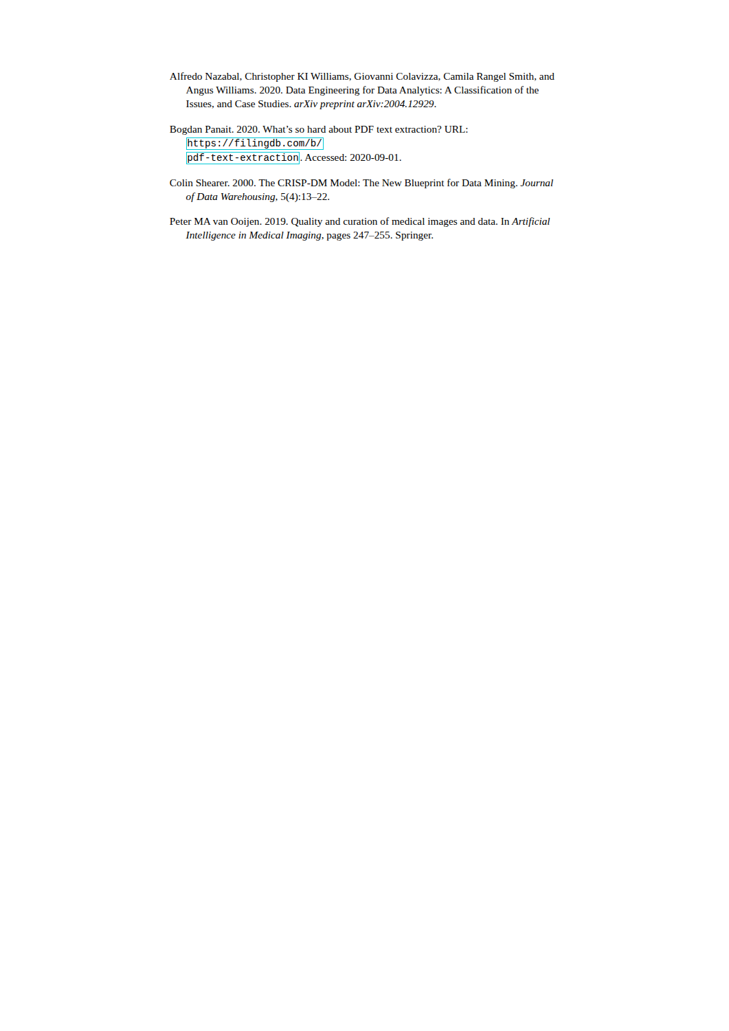Alfredo Nazabal, Christopher KI Williams, Giovanni Colavizza, Camila Rangel Smith, and Angus Williams. 2020. Data Engineering for Data Analytics: A Classification of the Issues, and Case Studies. arXiv preprint arXiv:2004.12929.
Bogdan Panait. 2020. What’s so hard about PDF text extraction? URL: https://filingdb.com/b/
pdf-text-extraction. Accessed: 2020-09-01.
Colin Shearer. 2000. The CRISP-DM Model: The New Blueprint for Data Mining. Journal of Data Warehousing, 5(4):13–22.
Peter MA van Ooijen. 2019. Quality and curation of medical images and data. In Artificial Intelligence in Medical Imaging, pages 247–255. Springer.